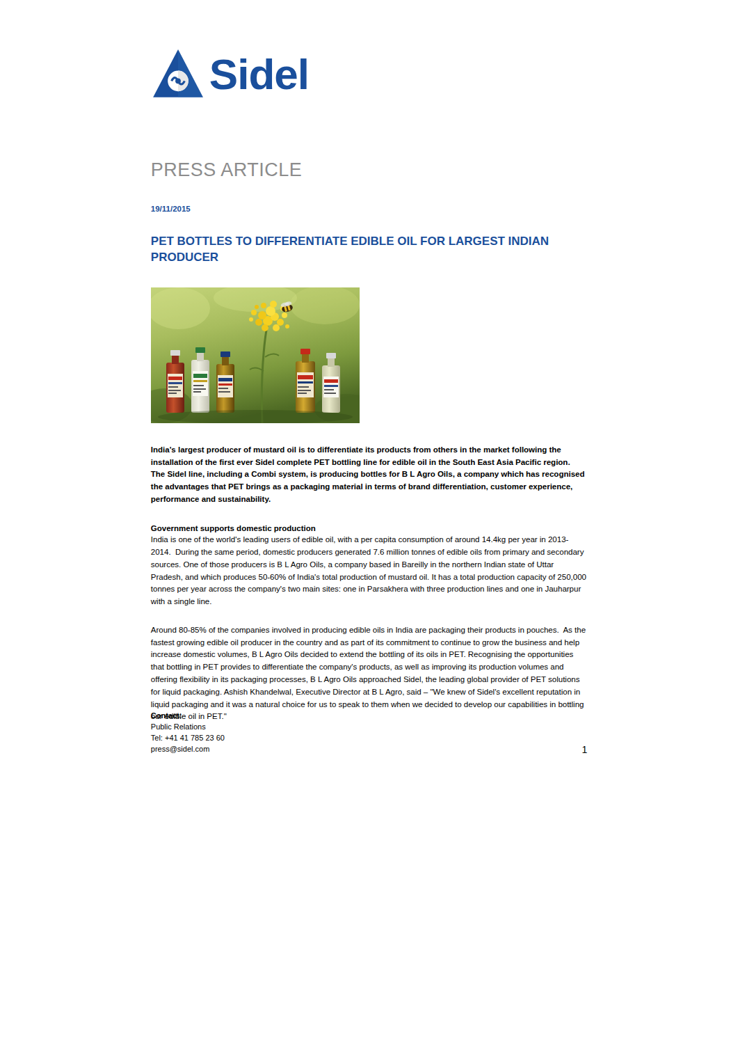Sidel
PRESS ARTICLE
19/11/2015
PET bottles to differentiate edible oil for largest Indian producer
India's largest producer of mustard oil is to differentiate its products from others in the market following the installation of the first ever Sidel complete PET bottling line for edible oil in the South East Asia Pacific region. The Sidel line, including a Combi system, is producing bottles for B L Agro Oils, a company which has recognised the advantages that PET brings as a packaging material in terms of brand differentiation, customer experience, performance and sustainability.
Government supports domestic production
India is one of the world's leading users of edible oil, with a per capita consumption of around 14.4kg per year in 2013-2014. During the same period, domestic producers generated 7.6 million tonnes of edible oils from primary and secondary sources. One of those producers is B L Agro Oils, a company based in Bareilly in the northern Indian state of Uttar Pradesh, and which produces 50-60% of India's total production of mustard oil. It has a total production capacity of 250,000 tonnes per year across the company's two main sites: one in Parsakhera with three production lines and one in Jauharpur with a single line.
Around 80-85% of the companies involved in producing edible oils in India are packaging their products in pouches. As the fastest growing edible oil producer in the country and as part of its commitment to continue to grow the business and help increase domestic volumes, B L Agro Oils decided to extend the bottling of its oils in PET. Recognising the opportunities that bottling in PET provides to differentiate the company's products, as well as improving its production volumes and offering flexibility in its packaging processes, B L Agro Oils approached Sidel, the leading global provider of PET solutions for liquid packaging. Ashish Khandelwal, Executive Director at B L Agro, said – "We knew of Sidel's excellent reputation in liquid packaging and it was a natural choice for us to speak to them when we decided to develop our capabilities in bottling our edible oil in PET."
Contact:
Public Relations
Tel: +41 41 785 23 60
press@sidel.com
1